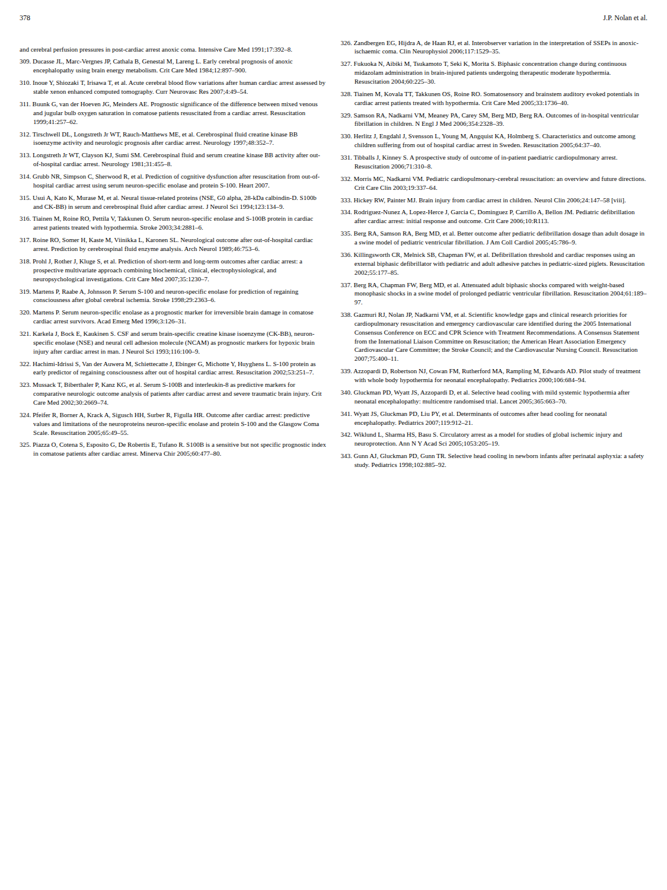378 J.P. Nolan et al.
and cerebral perfusion pressures in post-cardiac arrest anoxic coma. Intensive Care Med 1991;17:392–8.
Ducasse JL, Marc-Vergnes JP, Cathala B, Genestal M, Lareng L. Early cerebral prognosis of anoxic encephalopathy using brain energy metabolism. Crit Care Med 1984;12:897–900.
Inoue Y, Shiozaki T, Irisawa T, et al. Acute cerebral blood flow variations after human cardiac arrest assessed by stable xenon enhanced computed tomography. Curr Neurovasc Res 2007;4:49–54.
Buunk G, van der Hoeven JG, Meinders AE. Prognostic significance of the difference between mixed venous and jugular bulb oxygen saturation in comatose patients resuscitated from a cardiac arrest. Resuscitation 1999;41:257–62.
Tirschwell DL, Longstreth Jr WT, Rauch-Matthews ME, et al. Cerebrospinal fluid creatine kinase BB isoenzyme activity and neurologic prognosis after cardiac arrest. Neurology 1997;48:352–7.
Longstreth Jr WT, Clayson KJ, Sumi SM. Cerebrospinal fluid and serum creatine kinase BB activity after out-of-hospital cardiac arrest. Neurology 1981;31:455–8.
Grubb NR, Simpson C, Sherwood R, et al. Prediction of cognitive dysfunction after resuscitation from out-of-hospital cardiac arrest using serum neuron-specific enolase and protein S-100. Heart 2007.
Usui A, Kato K, Murase M, et al. Neural tissue-related proteins (NSE, G0 alpha, 28-kDa calbindin-D. S100b and CK-BB) in serum and cerebrospinal fluid after cardiac arrest. J Neurol Sci 1994;123:134–9.
Tiainen M, Roine RO, Pettila V, Takkunen O. Serum neuron-specific enolase and S-100B protein in cardiac arrest patients treated with hypothermia. Stroke 2003;34:2881–6.
Roine RO, Somer H, Kaste M, Viinikka L, Karonen SL. Neurological outcome after out-of-hospital cardiac arrest. Prediction by cerebrospinal fluid enzyme analysis. Arch Neurol 1989;46:753–6.
Prohl J, Rother J, Kluge S, et al. Prediction of short-term and long-term outcomes after cardiac arrest: a prospective multivariate approach combining biochemical, clinical, electrophysiological, and neuropsychological investigations. Crit Care Med 2007;35:1230–7.
Martens P, Raabe A, Johnsson P. Serum S-100 and neuron-specific enolase for prediction of regaining consciousness after global cerebral ischemia. Stroke 1998;29:2363–6.
Martens P. Serum neuron-specific enolase as a prognostic marker for irreversible brain damage in comatose cardiac arrest survivors. Acad Emerg Med 1996;3:126–31.
Karkela J, Bock E, Kaukinen S. CSF and serum brain-specific creatine kinase isoenzyme (CK-BB), neuron-specific enolase (NSE) and neural cell adhesion molecule (NCAM) as prognostic markers for hypoxic brain injury after cardiac arrest in man. J Neurol Sci 1993;116:100–9.
Hachimi-Idrissi S, Van der Auwera M, Schiettecatte J, Ebinger G, Michotte Y, Huyghens L. S-100 protein as early predictor of regaining consciousness after out of hospital cardiac arrest. Resuscitation 2002;53:251–7.
Mussack T, Biberthaler P, Kanz KG, et al. Serum S-100B and interleukin-8 as predictive markers for comparative neurologic outcome analysis of patients after cardiac arrest and severe traumatic brain injury. Crit Care Med 2002;30:2669–74.
Pfeifer R, Borner A, Krack A, Sigusch HH, Surber R, Figulla HR. Outcome after cardiac arrest: predictive values and limitations of the neuroproteins neuron-specific enolase and protein S-100 and the Glasgow Coma Scale. Resuscitation 2005;65:49–55.
Piazza O, Cotena S, Esposito G, De Robertis E, Tufano R. S100B is a sensitive but not specific prognostic index in comatose patients after cardiac arrest. Minerva Chir 2005;60:477–80.
Zandbergen EG, Hijdra A, de Haan RJ, et al. Interobserver variation in the interpretation of SSEPs in anoxic-ischaemic coma. Clin Neurophysiol 2006;117:1529–35.
Fukuoka N, Aibiki M, Tsukamoto T, Seki K, Morita S. Biphasic concentration change during continuous midazolam administration in brain-injured patients undergoing therapeutic moderate hypothermia. Resuscitation 2004;60:225–30.
Tiainen M, Kovala TT, Takkunen OS, Roine RO. Somatosensory and brainstem auditory evoked potentials in cardiac arrest patients treated with hypothermia. Crit Care Med 2005;33:1736–40.
Samson RA, Nadkarni VM, Meaney PA, Carey SM, Berg MD, Berg RA. Outcomes of in-hospital ventricular fibrillation in children. N Engl J Med 2006;354:2328–39.
Herlitz J, Engdahl J, Svensson L, Young M, Angquist KA, Holmberg S. Characteristics and outcome among children suffering from out of hospital cardiac arrest in Sweden. Resuscitation 2005;64:37–40.
Tibballs J, Kinney S. A prospective study of outcome of in-patient paediatric cardiopulmonary arrest. Resuscitation 2006;71:310–8.
Morris MC, Nadkarni VM. Pediatric cardiopulmonary-cerebral resuscitation: an overview and future directions. Crit Care Clin 2003;19:337–64.
Hickey RW, Painter MJ. Brain injury from cardiac arrest in children. Neurol Clin 2006;24:147–58 [viii].
Rodriguez-Nunez A, Lopez-Herce J, Garcia C, Dominguez P, Carrillo A, Bellon JM. Pediatric defibrillation after cardiac arrest: initial response and outcome. Crit Care 2006;10:R113.
Berg RA, Samson RA, Berg MD, et al. Better outcome after pediatric defibrillation dosage than adult dosage in a swine model of pediatric ventricular fibrillation. J Am Coll Cardiol 2005;45:786–9.
Killingsworth CR, Melnick SB, Chapman FW, et al. Defibrillation threshold and cardiac responses using an external biphasic defibrillator with pediatric and adult adhesive patches in pediatric-sized piglets. Resuscitation 2002;55:177–85.
Berg RA, Chapman FW, Berg MD, et al. Attenuated adult biphasic shocks compared with weight-based monophasic shocks in a swine model of prolonged pediatric ventricular fibrillation. Resuscitation 2004;61:189–97.
Gazmuri RJ, Nolan JP, Nadkarni VM, et al. Scientific knowledge gaps and clinical research priorities for cardiopulmonary resuscitation and emergency cardiovascular care identified during the 2005 International Consensus Conference on ECC and CPR Science with Treatment Recommendations. A Consensus Statement from the International Liaison Committee on Resuscitation; the American Heart Association Emergency Cardiovascular Care Committee; the Stroke Council; and the Cardiovascular Nursing Council. Resuscitation 2007;75:400–11.
Azzopardi D, Robertson NJ, Cowan FM, Rutherford MA, Rampling M, Edwards AD. Pilot study of treatment with whole body hypothermia for neonatal encephalopathy. Pediatrics 2000;106:684–94.
Gluckman PD, Wyatt JS, Azzopardi D, et al. Selective head cooling with mild systemic hypothermia after neonatal encephalopathy: multicentre randomised trial. Lancet 2005;365:663–70.
Wyatt JS, Gluckman PD, Liu PY, et al. Determinants of outcomes after head cooling for neonatal encephalopathy. Pediatrics 2007;119:912–21.
Wiklund L, Sharma HS, Basu S. Circulatory arrest as a model for studies of global ischemic injury and neuroprotection. Ann N Y Acad Sci 2005;1053:205–19.
Gunn AJ, Gluckman PD, Gunn TR. Selective head cooling in newborn infants after perinatal asphyxia: a safety study. Pediatrics 1998;102:885–92.